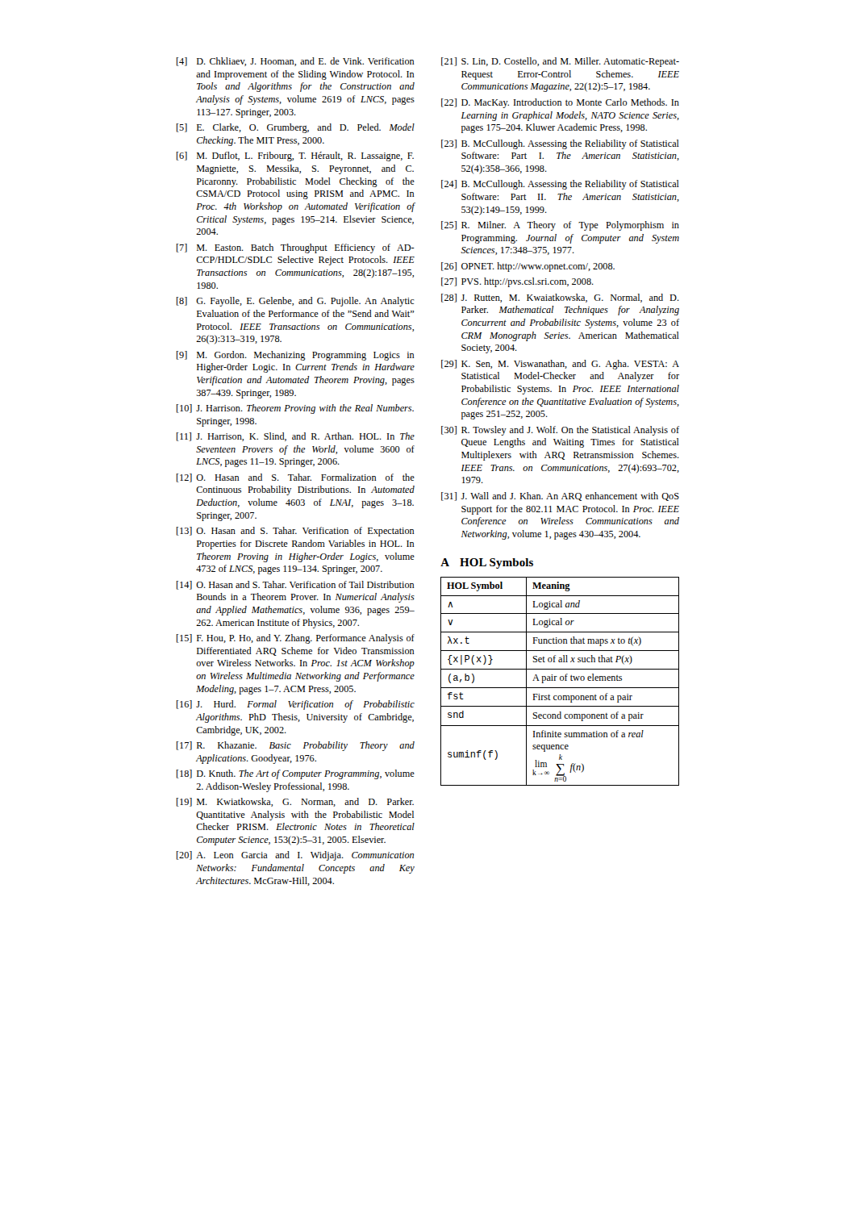[4] D. Chkliaev, J. Hooman, and E. de Vink. Verification and Improvement of the Sliding Window Protocol. In Tools and Algorithms for the Construction and Analysis of Systems, volume 2619 of LNCS, pages 113–127. Springer, 2003.
[5] E. Clarke, O. Grumberg, and D. Peled. Model Checking. The MIT Press, 2000.
[6] M. Duflot, L. Fribourg, T. Hérault, R. Lassaigne, F. Magniette, S. Messika, S. Peyronnet, and C. Picaronny. Probabilistic Model Checking of the CSMA/CD Protocol using PRISM and APMC. In Proc. 4th Workshop on Automated Verification of Critical Systems, pages 195–214. Elsevier Science, 2004.
[7] M. Easton. Batch Throughput Efficiency of AD-CCP/HDLC/SDLC Selective Reject Protocols. IEEE Transactions on Communications, 28(2):187–195, 1980.
[8] G. Fayolle, E. Gelenbe, and G. Pujolle. An Analytic Evaluation of the Performance of the ”Send and Wait” Protocol. IEEE Transactions on Communications, 26(3):313–319, 1978.
[9] M. Gordon. Mechanizing Programming Logics in Higher-0rder Logic. In Current Trends in Hardware Verification and Automated Theorem Proving, pages 387–439. Springer, 1989.
[10] J. Harrison. Theorem Proving with the Real Numbers. Springer, 1998.
[11] J. Harrison, K. Slind, and R. Arthan. HOL. In The Seventeen Provers of the World, volume 3600 of LNCS, pages 11–19. Springer, 2006.
[12] O. Hasan and S. Tahar. Formalization of the Continuous Probability Distributions. In Automated Deduction, volume 4603 of LNAI, pages 3–18. Springer, 2007.
[13] O. Hasan and S. Tahar. Verification of Expectation Properties for Discrete Random Variables in HOL. In Theorem Proving in Higher-Order Logics, volume 4732 of LNCS, pages 119–134. Springer, 2007.
[14] O. Hasan and S. Tahar. Verification of Tail Distribution Bounds in a Theorem Prover. In Numerical Analysis and Applied Mathematics, volume 936, pages 259–262. American Institute of Physics, 2007.
[15] F. Hou, P. Ho, and Y. Zhang. Performance Analysis of Differentiated ARQ Scheme for Video Transmission over Wireless Networks. In Proc. 1st ACM Workshop on Wireless Multimedia Networking and Performance Modeling, pages 1–7. ACM Press, 2005.
[16] J. Hurd. Formal Verification of Probabilistic Algorithms. PhD Thesis, University of Cambridge, Cambridge, UK, 2002.
[17] R. Khazanie. Basic Probability Theory and Applications. Goodyear, 1976.
[18] D. Knuth. The Art of Computer Programming, volume 2. Addison-Wesley Professional, 1998.
[19] M. Kwiatkowska, G. Norman, and D. Parker. Quantitative Analysis with the Probabilistic Model Checker PRISM. Electronic Notes in Theoretical Computer Science, 153(2):5–31, 2005. Elsevier.
[20] A. Leon Garcia and I. Widjaja. Communication Networks: Fundamental Concepts and Key Architectures. McGraw-Hill, 2004.
[21] S. Lin, D. Costello, and M. Miller. Automatic-Repeat-Request Error-Control Schemes. IEEE Communications Magazine, 22(12):5–17, 1984.
[22] D. MacKay. Introduction to Monte Carlo Methods. In Learning in Graphical Models, NATO Science Series, pages 175–204. Kluwer Academic Press, 1998.
[23] B. McCullough. Assessing the Reliability of Statistical Software: Part I. The American Statistician, 52(4):358–366, 1998.
[24] B. McCullough. Assessing the Reliability of Statistical Software: Part II. The American Statistician, 53(2):149–159, 1999.
[25] R. Milner. A Theory of Type Polymorphism in Programming. Journal of Computer and System Sciences, 17:348–375, 1977.
[26] OPNET. http://www.opnet.com/, 2008.
[27] PVS. http://pvs.csl.sri.com, 2008.
[28] J. Rutten, M. Kwaiatkowska, G. Normal, and D. Parker. Mathematical Techniques for Analyzing Concurrent and Probabilisitc Systems, volume 23 of CRM Monograph Series. American Mathematical Society, 2004.
[29] K. Sen, M. Viswanathan, and G. Agha. VESTA: A Statistical Model-Checker and Analyzer for Probabilistic Systems. In Proc. IEEE International Conference on the Quantitative Evaluation of Systems, pages 251–252, 2005.
[30] R. Towsley and J. Wolf. On the Statistical Analysis of Queue Lengths and Waiting Times for Statistical Multiplexers with ARQ Retransmission Schemes. IEEE Trans. on Communications, 27(4):693–702, 1979.
[31] J. Wall and J. Khan. An ARQ enhancement with QoS Support for the 802.11 MAC Protocol. In Proc. IEEE Conference on Wireless Communications and Networking, volume 1, pages 430–435, 2004.
AHOL Symbols
| HOL Symbol | Meaning |
| --- | --- |
| ∧ | Logical and |
| ∨ | Logical or |
| λx.t | Function that maps x to t ( x ) |
| {x/P(x)} | Set of all x such that P ( x ) |
| (a,b) | A pair of two elements |
| fst | First component of a pair |
| snd | Second component of a pair |
| suminf(f) | Infinite summation of a real sequence lim k→∞ k ∑ n =0 f ( n ) |